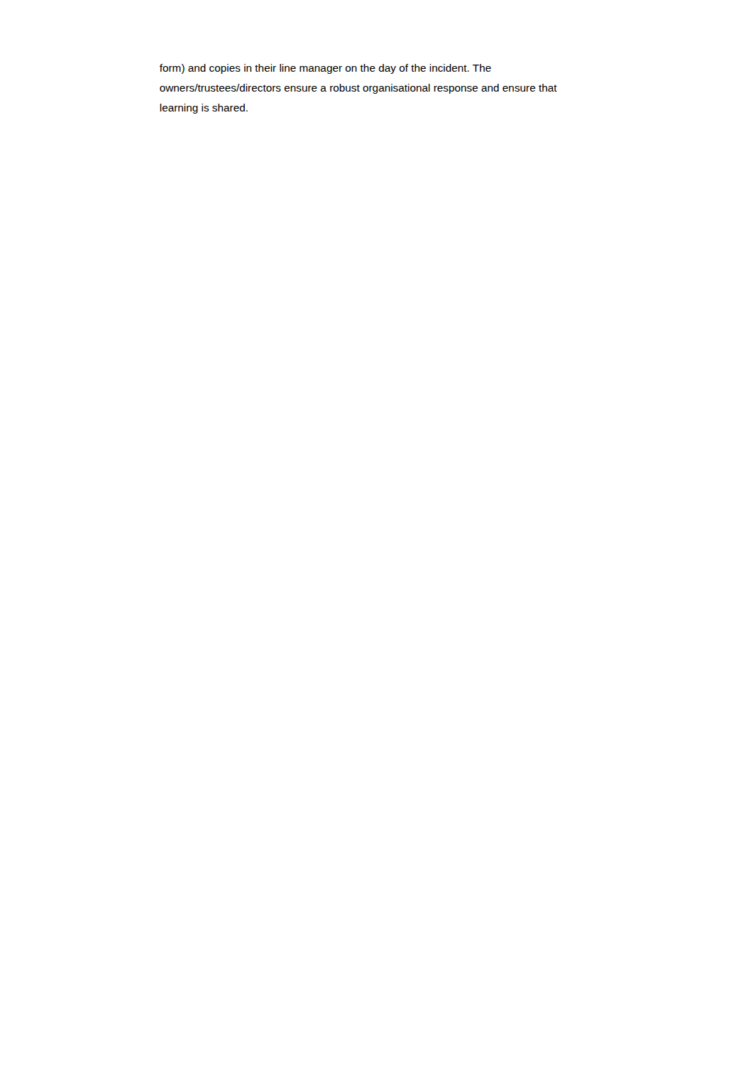form) and copies in their line manager on the day of the incident. The owners/trustees/directors ensure a robust organisational response and ensure that learning is shared.